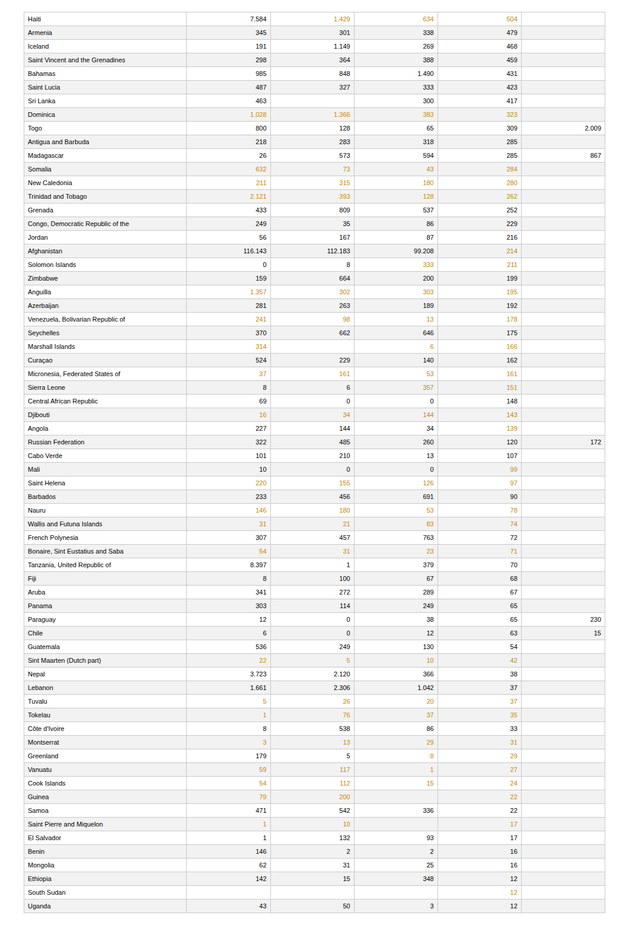| Haiti | 7.584 | 1.429 | 634 | 504 | |
| Armenia | 345 | 301 | 338 | 479 | |
| Iceland | 191 | 1.149 | 269 | 468 | |
| Saint Vincent and the Grenadines | 298 | 364 | 388 | 459 | |
| Bahamas | 985 | 848 | 1.490 | 431 | |
| Saint Lucia | 487 | 327 | 333 | 423 | |
| Sri Lanka | 463 | | 300 | 417 | |
| Dominica | 1.028 | 1.366 | 383 | 323 | |
| Togo | 800 | 128 | 65 | 309 | 2.009 |
| Antigua and Barbuda | 218 | 283 | 318 | 285 | |
| Madagascar | 26 | 573 | 594 | 285 | 867 |
| Somalia | 632 | 73 | 43 | 284 | |
| New Caledonia | 211 | 315 | 180 | 280 | |
| Trinidad and Tobago | 2.121 | 393 | 128 | 262 | |
| Grenada | 433 | 809 | 537 | 252 | |
| Congo, Democratic Republic of the | 249 | 35 | 86 | 229 | |
| Jordan | 56 | 167 | 87 | 216 | |
| Afghanistan | 116.143 | 112.183 | 99.208 | 214 | |
| Solomon Islands | 0 | 8 | 333 | 211 | |
| Zimbabwe | 159 | 664 | 200 | 199 | |
| Anguilla | 1.357 | 302 | 303 | 195 | |
| Azerbaijan | 281 | 263 | 189 | 192 | |
| Venezuela, Bolivarian Republic of | 241 | 98 | 13 | 178 | |
| Seychelles | 370 | 662 | 646 | 175 | |
| Marshall Islands | 314 | | 6 | 166 | |
| Curaçao | 524 | 229 | 140 | 162 | |
| Micronesia, Federated States of | 37 | 161 | 53 | 161 | |
| Sierra Leone | 8 | 6 | 357 | 151 | |
| Central African Republic | 69 | 0 | 0 | 148 | |
| Djibouti | 16 | 34 | 144 | 143 | |
| Angola | 227 | 144 | 34 | 139 | |
| Russian Federation | 322 | 485 | 260 | 120 | 172 |
| Cabo Verde | 101 | 210 | 13 | 107 | |
| Mali | 10 | 0 | 0 | 99 | |
| Saint Helena | 220 | 155 | 126 | 97 | |
| Barbados | 233 | 456 | 691 | 90 | |
| Nauru | 146 | 180 | 53 | 78 | |
| Wallis and Futuna Islands | 31 | 21 | 83 | 74 | |
| French Polynesia | 307 | 457 | 763 | 72 | |
| Bonaire, Sint Eustatius and Saba | 54 | 31 | 23 | 71 | |
| Tanzania, United Republic of | 8.397 | 1 | 379 | 70 | |
| Fiji | 8 | 100 | 67 | 68 | |
| Aruba | 341 | 272 | 289 | 67 | |
| Panama | 303 | 114 | 249 | 65 | |
| Paraguay | 12 | 0 | 38 | 65 | 230 |
| Chile | 6 | 0 | 12 | 63 | 15 |
| Guatemala | 536 | 249 | 130 | 54 | |
| Sint Maarten (Dutch part) | 22 | 5 | 10 | 42 | |
| Nepal | 3.723 | 2.120 | 366 | 38 | |
| Lebanon | 1.661 | 2.306 | 1.042 | 37 | |
| Tuvalu | 5 | 26 | 20 | 37 | |
| Tokelau | 1 | 76 | 37 | 35 | |
| Côte d'Ivoire | 8 | 538 | 86 | 33 | |
| Montserrat | 3 | 13 | 29 | 31 | |
| Greenland | 179 | 5 | 8 | 29 | |
| Vanuatu | 59 | 117 | 1 | 27 | |
| Cook Islands | 54 | 112 | 15 | 24 | |
| Guinea | 79 | 200 | | 22 | |
| Samoa | 471 | 542 | 336 | 22 | |
| Saint Pierre and Miquelon | 1 | 10 | | 17 | |
| El Salvador | 1 | 132 | 93 | 17 | |
| Benin | 146 | 2 | 2 | 16 | |
| Mongolia | 62 | 31 | 25 | 16 | |
| Ethiopia | 142 | 15 | 348 | 12 | |
| South Sudan | | | | 12 | |
| Uganda | 43 | 50 | 3 | 12 | |